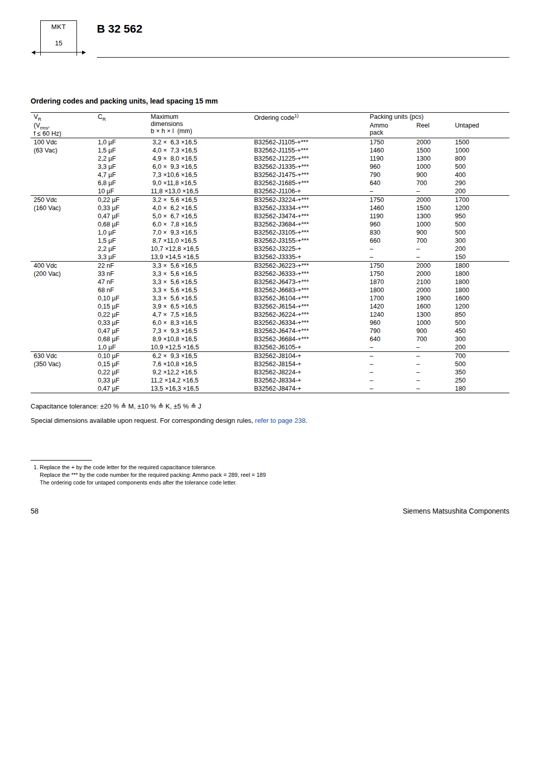MKT
15
B 32 562
Ordering codes and packing units, lead spacing 15 mm
| V R (V rms , f ≤ 60 Hz) | C R | Maximum dimensions b × h × l (mm) | Ordering code 1) | Packing units (pcs) |
| --- | --- | --- | --- | --- |
| Ammo pack | Reel | Untaped |
| 100 Vdc | 1,0 µF | 3,2 × 6,3 ×16,5 | B32562-J1105-+*** | 1750 | 2000 | 1500 |
| (63 Vac) | 1,5 µF | 4,0 × 7,3 ×16,5 | B32562-J1155-+*** | 1460 | 1500 | 1000 |
| | 2,2 µF | 4,9 × 8,0 ×16,5 | B32562-J1225-+*** | 1190 | 1300 | 800 |
| | 3,3 µF | 6,0 × 9,3 ×16,5 | B32562-J1335-+*** | 960 | 1000 | 500 |
| | 4,7 µF | 7,3 ×10,6 ×16,5 | B32562-J1475-+*** | 790 | 900 | 400 |
| | 6,8 µF | 9,0 ×11,8 ×16,5 | B32562-J1685-+*** | 640 | 700 | 290 |
| | 10 µF | 11,8 ×13,0 ×16,5 | B32562-J1106-+ | – | – | 200 |
| 250 Vdc | 0,22 µF | 3,2 × 5,6 ×16,5 | B32562-J3224-+*** | 1750 | 2000 | 1700 |
| (160 Vac) | 0,33 µF | 4,0 × 6,2 ×16,5 | B32562-J3334-+*** | 1460 | 1500 | 1200 |
| | 0,47 µF | 5,0 × 6,7 ×16,5 | B32562-J3474-+*** | 1190 | 1300 | 950 |
| | 0,68 µF | 6,0 × 7,8 ×16,5 | B32562-J3684-+*** | 960 | 1000 | 500 |
| | 1,0 µF | 7,0 × 9,3 ×16,5 | B32562-J3105-+*** | 830 | 900 | 500 |
| | 1,5 µF | 8,7 ×11,0 ×16,5 | B32562-J3155-+*** | 660 | 700 | 300 |
| | 2,2 µF | 10,7 ×12,8 ×16,5 | B32562-J3225-+ | – | – | 200 |
| | 3,3 µF | 13,9 ×14,5 ×16,5 | B32562-J3335-+ | – | – | 150 |
| 400 Vdc | 22 nF | 3,3 × 5,6 ×16,5 | B32562-J6223-+*** | 1750 | 2000 | 1800 |
| (200 Vac) | 33 nF | 3,3 × 5,6 ×16,5 | B32562-J6333-+*** | 1750 | 2000 | 1800 |
| | 47 nF | 3,3 × 5,6 ×16,5 | B32562-J6473-+*** | 1870 | 2100 | 1800 |
| | 68 nF | 3,3 × 5,6 ×16,5 | B32562-J6683-+*** | 1800 | 2000 | 1800 |
| | 0,10 µF | 3,3 × 5,6 ×16,5 | B32562-J6104-+*** | 1700 | 1900 | 1600 |
| | 0,15 µF | 3,9 × 6,5 ×16,5 | B32562-J6154-+*** | 1420 | 1600 | 1200 |
| | 0,22 µF | 4,7 × 7,5 ×16,5 | B32562-J6224-+*** | 1240 | 1300 | 850 |
| | 0,33 µF | 6,0 × 8,3 ×16,5 | B32562-J6334-+*** | 960 | 1000 | 500 |
| | 0,47 µF | 7,3 × 9,3 ×16,5 | B32562-J6474-+*** | 790 | 900 | 450 |
| | 0,68 µF | 8,9 ×10,8 ×16,5 | B32562-J6684-+*** | 640 | 700 | 300 |
| | 1,0 µF | 10,9 ×12,5 ×16,5 | B32562-J6105-+ | – | – | 200 |
| 630 Vdc | 0,10 µF | 6,2 × 9,3 ×16,5 | B32562-J8104-+ | – | – | 700 |
| (350 Vac) | 0,15 µF | 7,6 ×10,8 ×16,5 | B32562-J8154-+ | – | – | 500 |
| | 0,22 µF | 9,2 ×12,2 ×16,5 | B32562-J8224-+ | – | – | 350 |
| | 0,33 µF | 11,2 ×14,2 ×16,5 | B32562-J8334-+ | – | – | 250 |
| | 0,47 µF | 13,5 ×16,3 ×16,5 | B32562-J8474-+ | – | – | 180 |
Capacitance tolerance: ±20 % ≙ M, ±10 % ≙ K, ±5 % ≙ J
Special dimensions available upon request. For corresponding design rules, refer to page 238.
Replace the + by the code letter for the required capacitance tolerance.
Replace the *** by the code number for the required packing: Ammo pack = 289, reel = 189
The ordering code for untaped components ends after the tolerance code letter.
58
Siemens Matsushita Components